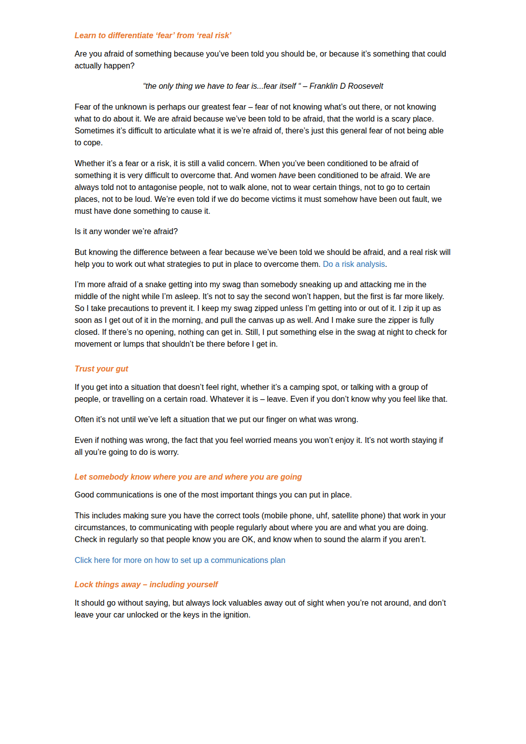Learn to differentiate ‘fear’ from ‘real risk’
Are you afraid of something because you’ve been told you should be, or because it’s something that could actually happen?
“the only thing we have to fear is...fear itself “ – Franklin D Roosevelt
Fear of the unknown is perhaps our greatest fear – fear of not knowing what’s out there, or not knowing what to do about it. We are afraid because we’ve been told to be afraid, that the world is a scary place. Sometimes it’s difficult to articulate what it is we’re afraid of, there’s just this general fear of not being able to cope.
Whether it’s a fear or a risk, it is still a valid concern. When you’ve been conditioned to be afraid of something it is very difficult to overcome that. And women have been conditioned to be afraid. We are always told not to antagonise people, not to walk alone, not to wear certain things, not to go to certain places, not to be loud. We’re even told if we do become victims it must somehow have been out fault, we must have done something to cause it.
Is it any wonder we’re afraid?
But knowing the difference between a fear because we’ve been told we should be afraid, and a real risk will help you to work out what strategies to put in place to overcome them. Do a risk analysis.
I’m more afraid of a snake getting into my swag than somebody sneaking up and attacking me in the middle of the night while I’m asleep. It’s not to say the second won’t happen, but the first is far more likely. So I take precautions to prevent it. I keep my swag zipped unless I’m getting into or out of it. I zip it up as soon as I get out of it in the morning, and pull the canvas up as well. And I make sure the zipper is fully closed. If there’s no opening, nothing can get in. Still, I put something else in the swag at night to check for movement or lumps that shouldn’t be there before I get in.
Trust your gut
If you get into a situation that doesn’t feel right, whether it’s a camping spot, or talking with a group of people, or travelling on a certain road. Whatever it is – leave. Even if you don’t know why you feel like that.
Often it’s not until we’ve left a situation that we put our finger on what was wrong.
Even if nothing was wrong, the fact that you feel worried means you won’t enjoy it. It’s not worth staying if all you’re going to do is worry.
Let somebody know where you are and where you are going
Good communications is one of the most important things you can put in place.
This includes making sure you have the correct tools (mobile phone, uhf, satellite phone) that work in your circumstances, to communicating with people regularly about where you are and what you are doing. Check in regularly so that people know you are OK, and know when to sound the alarm if you aren’t.
Click here for more on how to set up a communications plan
Lock things away – including yourself
It should go without saying, but always lock valuables away out of sight when you’re not around, and don’t leave your car unlocked or the keys in the ignition.